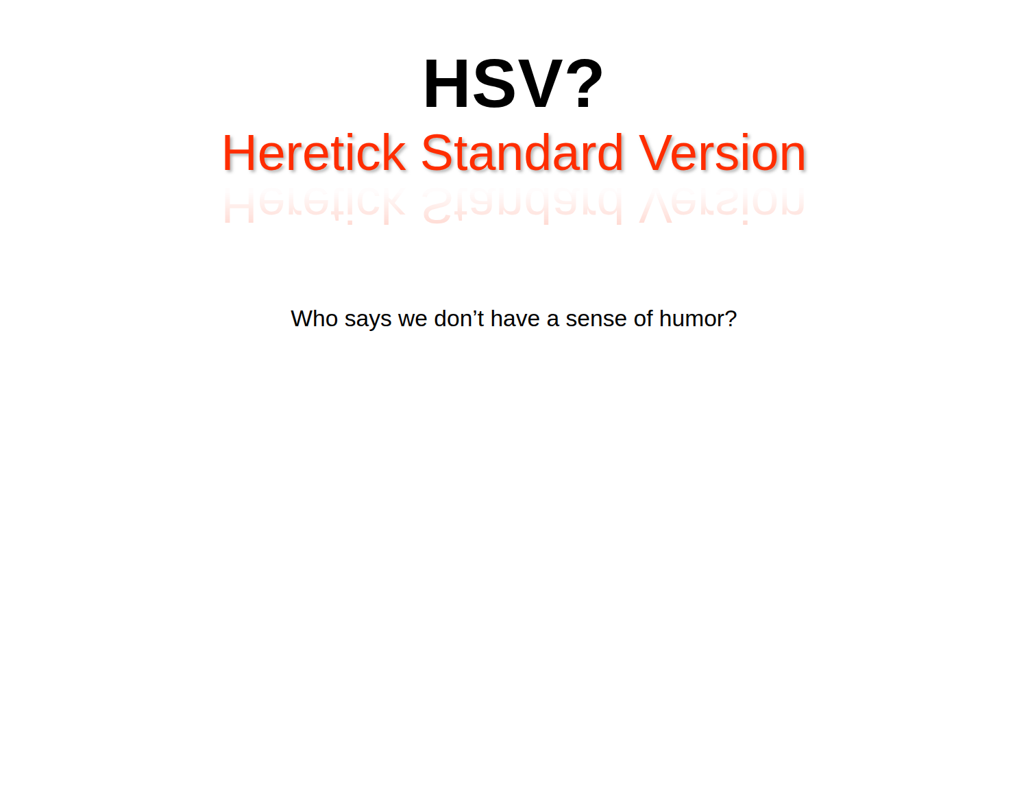HSV?
Heretick Standard Version
Heretick Standard Version
Who says we don’t have a sense of humor?